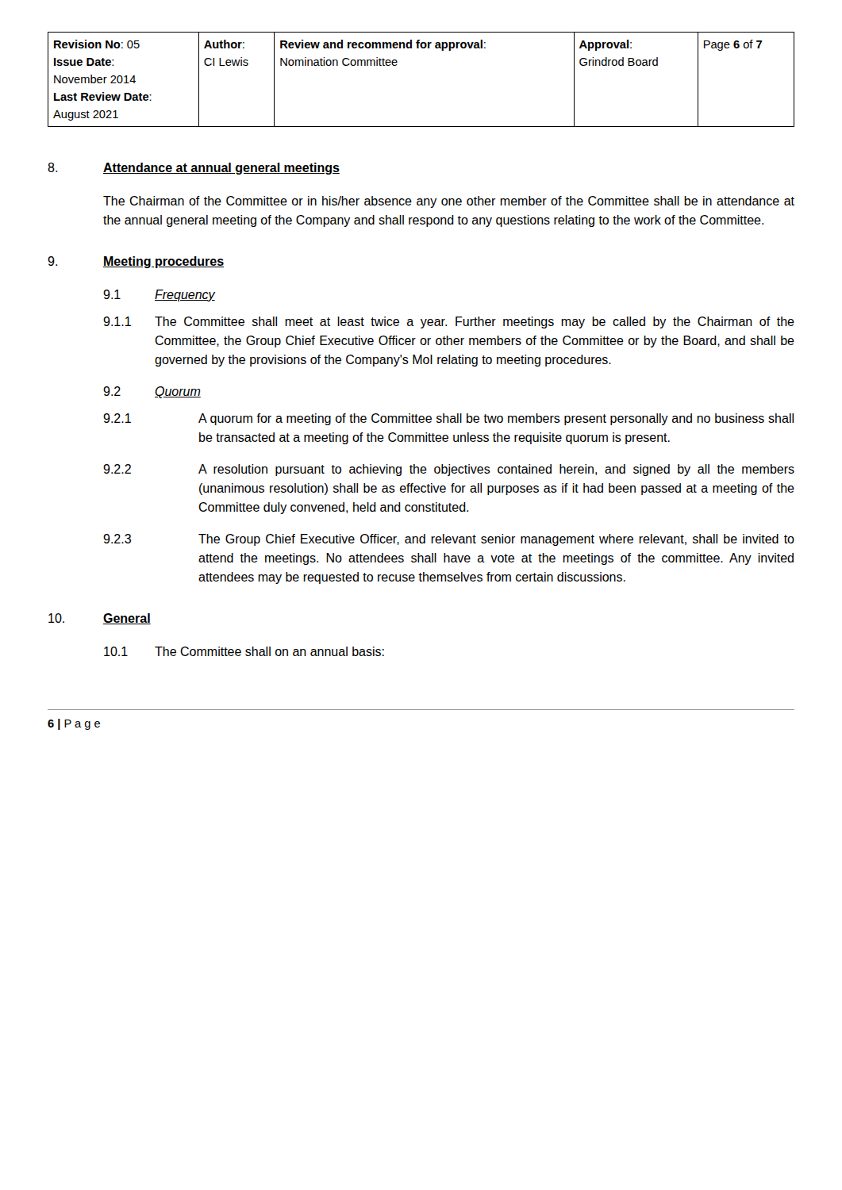| Revision No : 05 Issue Date : November 2014 Last Review Date : August 2021 | Author : CI Lewis | Review and recommend for approval : Nomination Committee | Approval : Grindrod Board | Page 6 of 7 |
8. Attendance at annual general meetings
The Chairman of the Committee or in his/her absence any one other member of the Committee shall be in attendance at the annual general meeting of the Company and shall respond to any questions relating to the work of the Committee.
9. Meeting procedures
9.1 Frequency
9.1.1 The Committee shall meet at least twice a year. Further meetings may be called by the Chairman of the Committee, the Group Chief Executive Officer or other members of the Committee or by the Board, and shall be governed by the provisions of the Company's MoI relating to meeting procedures.
9.2 Quorum
9.2.1 A quorum for a meeting of the Committee shall be two members present personally and no business shall be transacted at a meeting of the Committee unless the requisite quorum is present.
9.2.2 A resolution pursuant to achieving the objectives contained herein, and signed by all the members (unanimous resolution) shall be as effective for all purposes as if it had been passed at a meeting of the Committee duly convened, held and constituted.
9.2.3 The Group Chief Executive Officer, and relevant senior management where relevant, shall be invited to attend the meetings. No attendees shall have a vote at the meetings of the committee. Any invited attendees may be requested to recuse themselves from certain discussions.
10. General
10.1 The Committee shall on an annual basis:
6 | P a g e